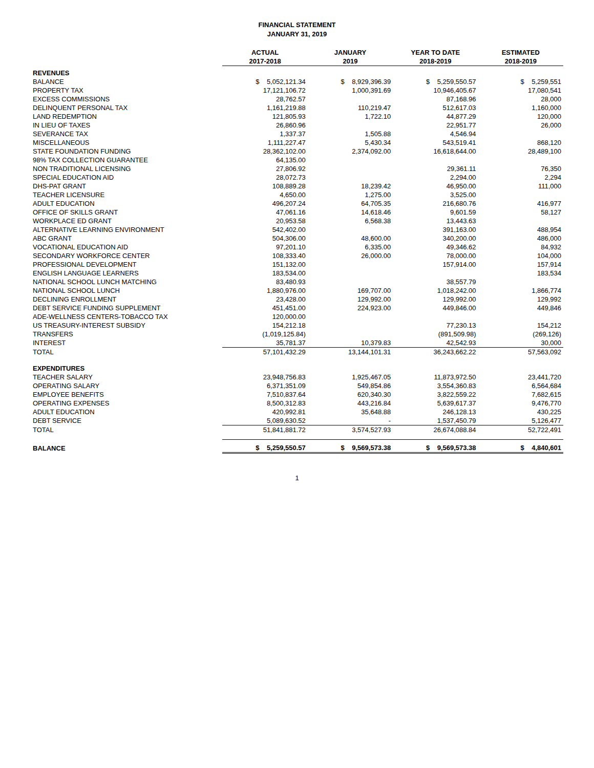FINANCIAL STATEMENT
JANUARY 31, 2019
| | ACTUAL | JANUARY | YEAR TO DATE | ESTIMATED |
| --- | --- | --- | --- | --- |
| | 2017-2018 | 2019 | 2018-2019 | 2018-2019 |
| REVENUES | | | | |
| BALANCE | $ 5,052,121.34 | $ 8,929,396.39 | $ 5,259,550.57 | $ 5,259,551 |
| PROPERTY TAX | 17,121,106.72 | 1,000,391.69 | 10,946,405.67 | 17,080,541 |
| EXCESS COMMISSIONS | 28,762.57 | | 87,168.96 | 28,000 |
| DELINQUENT PERSONAL TAX | 1,161,219.88 | 110,219.47 | 512,617.03 | 1,160,000 |
| LAND REDEMPTION | 121,805.93 | 1,722.10 | 44,877.29 | 120,000 |
| IN LIEU OF TAXES | 26,860.96 | | 22,951.77 | 26,000 |
| SEVERANCE TAX | 1,337.37 | 1,505.88 | 4,546.94 | |
| MISCELLANEOUS | 1,111,227.47 | 5,430.34 | 543,519.41 | 868,120 |
| STATE FOUNDATION FUNDING | 28,362,102.00 | 2,374,092.00 | 16,618,644.00 | 28,489,100 |
| 98% TAX COLLECTION GUARANTEE | 64,135.00 | | | |
| NON TRADITIONAL LICENSING | 27,806.92 | | 29,361.11 | 76,350 |
| SPECIAL EDUCATION AID | 28,072.73 | | 2,294.00 | 2,294 |
| DHS-PAT GRANT | 108,889.28 | 18,239.42 | 46,950.00 | 111,000 |
| TEACHER LICENSURE | 4,650.00 | 1,275.00 | 3,525.00 | |
| ADULT EDUCATION | 496,207.24 | 64,705.35 | 216,680.76 | 416,977 |
| OFFICE OF SKILLS GRANT | 47,061.16 | 14,618.46 | 9,601.59 | 58,127 |
| WORKPLACE ED GRANT | 20,953.58 | 6,568.38 | 13,443.63 | |
| ALTERNATIVE LEARNING ENVIRONMENT | 542,402.00 | | 391,163.00 | 488,954 |
| ABC GRANT | 504,306.00 | 48,600.00 | 340,200.00 | 486,000 |
| VOCATIONAL EDUCATION AID | 97,201.10 | 6,335.00 | 49,346.62 | 84,932 |
| SECONDARY WORKFORCE CENTER | 108,333.40 | 26,000.00 | 78,000.00 | 104,000 |
| PROFESSIONAL DEVELOPMENT | 151,132.00 | | 157,914.00 | 157,914 |
| ENGLISH LANGUAGE LEARNERS | 183,534.00 | | | 183,534 |
| NATIONAL SCHOOL LUNCH MATCHING | 83,480.93 | | 38,557.79 | |
| NATIONAL SCHOOL LUNCH | 1,880,976.00 | 169,707.00 | 1,018,242.00 | 1,866,774 |
| DECLINING ENROLLMENT | 23,428.00 | 129,992.00 | 129,992.00 | 129,992 |
| DEBT SERVICE FUNDING SUPPLEMENT | 451,451.00 | 224,923.00 | 449,846.00 | 449,846 |
| ADE-WELLNESS CENTERS-TOBACCO TAX | 120,000.00 | | | |
| US TREASURY-INTEREST SUBSIDY | 154,212.18 | | 77,230.13 | 154,212 |
| TRANSFERS | (1,019,125.84) | | (891,509.98) | (269,126) |
| INTEREST | 35,781.37 | 10,379.83 | 42,542.93 | 30,000 |
| TOTAL | 57,101,432.29 | 13,144,101.31 | 36,243,662.22 | 57,563,092 |
| EXPENDITURES | | | | |
| TEACHER SALARY | 23,948,756.83 | 1,925,467.05 | 11,873,972.50 | 23,441,720 |
| OPERATING SALARY | 6,371,351.09 | 549,854.86 | 3,554,360.83 | 6,564,684 |
| EMPLOYEE BENEFITS | 7,510,837.64 | 620,340.30 | 3,822,559.22 | 7,682,615 |
| OPERATING EXPENSES | 8,500,312.83 | 443,216.84 | 5,639,617.37 | 9,476,770 |
| ADULT EDUCATION | 420,992.81 | 35,648.88 | 246,128.13 | 430,225 |
| DEBT SERVICE | 5,089,630.52 | - | 1,537,450.79 | 5,126,477 |
| TOTAL | 51,841,881.72 | 3,574,527.93 | 26,674,088.84 | 52,722,491 |
| BALANCE | $ 5,259,550.57 | $ 9,569,573.38 | $ 9,569,573.38 | $ 4,840,601 |
1